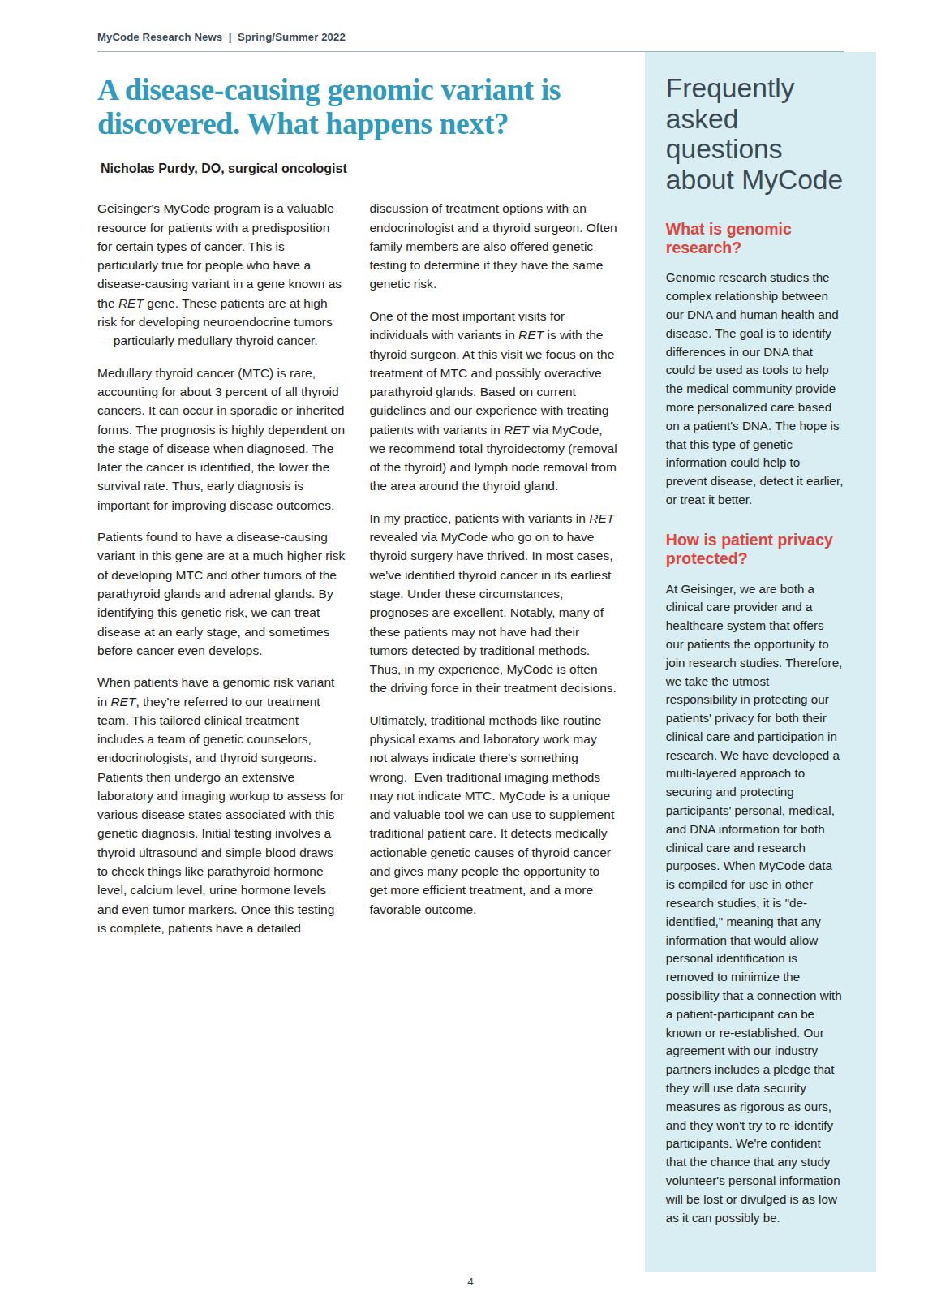MyCode Research News | Spring/Summer 2022
A disease-causing genomic variant is discovered. What happens next?
Nicholas Purdy, DO, surgical oncologist
Geisinger's MyCode program is a valuable resource for patients with a predisposition for certain types of cancer. This is particularly true for people who have a disease-causing variant in a gene known as the RET gene. These patients are at high risk for developing neuroendocrine tumors — particularly medullary thyroid cancer.
Medullary thyroid cancer (MTC) is rare, accounting for about 3 percent of all thyroid cancers. It can occur in sporadic or inherited forms. The prognosis is highly dependent on the stage of disease when diagnosed. The later the cancer is identified, the lower the survival rate. Thus, early diagnosis is important for improving disease outcomes.
Patients found to have a disease-causing variant in this gene are at a much higher risk of developing MTC and other tumors of the parathyroid glands and adrenal glands. By identifying this genetic risk, we can treat disease at an early stage, and sometimes before cancer even develops.
When patients have a genomic risk variant in RET, they're referred to our treatment team. This tailored clinical treatment includes a team of genetic counselors, endocrinologists, and thyroid surgeons. Patients then undergo an extensive laboratory and imaging workup to assess for various disease states associated with this genetic diagnosis. Initial testing involves a thyroid ultrasound and simple blood draws to check things like parathyroid hormone level, calcium level, urine hormone levels and even tumor markers. Once this testing is complete, patients have a detailed discussion of treatment options with an endocrinologist and a thyroid surgeon. Often family members are also offered genetic testing to determine if they have the same genetic risk.
One of the most important visits for individuals with variants in RET is with the thyroid surgeon. At this visit we focus on the treatment of MTC and possibly overactive parathyroid glands. Based on current guidelines and our experience with treating patients with variants in RET via MyCode, we recommend total thyroidectomy (removal of the thyroid) and lymph node removal from the area around the thyroid gland.
In my practice, patients with variants in RET revealed via MyCode who go on to have thyroid surgery have thrived. In most cases, we've identified thyroid cancer in its earliest stage. Under these circumstances, prognoses are excellent. Notably, many of these patients may not have had their tumors detected by traditional methods. Thus, in my experience, MyCode is often the driving force in their treatment decisions.
Ultimately, traditional methods like routine physical exams and laboratory work may not always indicate there's something wrong. Even traditional imaging methods may not indicate MTC. MyCode is a unique and valuable tool we can use to supplement traditional patient care. It detects medically actionable genetic causes of thyroid cancer and gives many people the opportunity to get more efficient treatment, and a more favorable outcome.
Frequently asked questions about MyCode
What is genomic research?
Genomic research studies the complex relationship between our DNA and human health and disease. The goal is to identify differences in our DNA that could be used as tools to help the medical community provide more personalized care based on a patient's DNA. The hope is that this type of genetic information could help to prevent disease, detect it earlier, or treat it better.
How is patient privacy protected?
At Geisinger, we are both a clinical care provider and a healthcare system that offers our patients the opportunity to join research studies. Therefore, we take the utmost responsibility in protecting our patients' privacy for both their clinical care and participation in research. We have developed a multi-layered approach to securing and protecting participants' personal, medical, and DNA information for both clinical care and research purposes. When MyCode data is compiled for use in other research studies, it is "de-identified," meaning that any information that would allow personal identification is removed to minimize the possibility that a connection with a patient-participant can be known or re-established. Our agreement with our industry partners includes a pledge that they will use data security measures as rigorous as ours, and they won't try to re-identify participants. We're confident that the chance that any study volunteer's personal information will be lost or divulged is as low as it can possibly be.
4